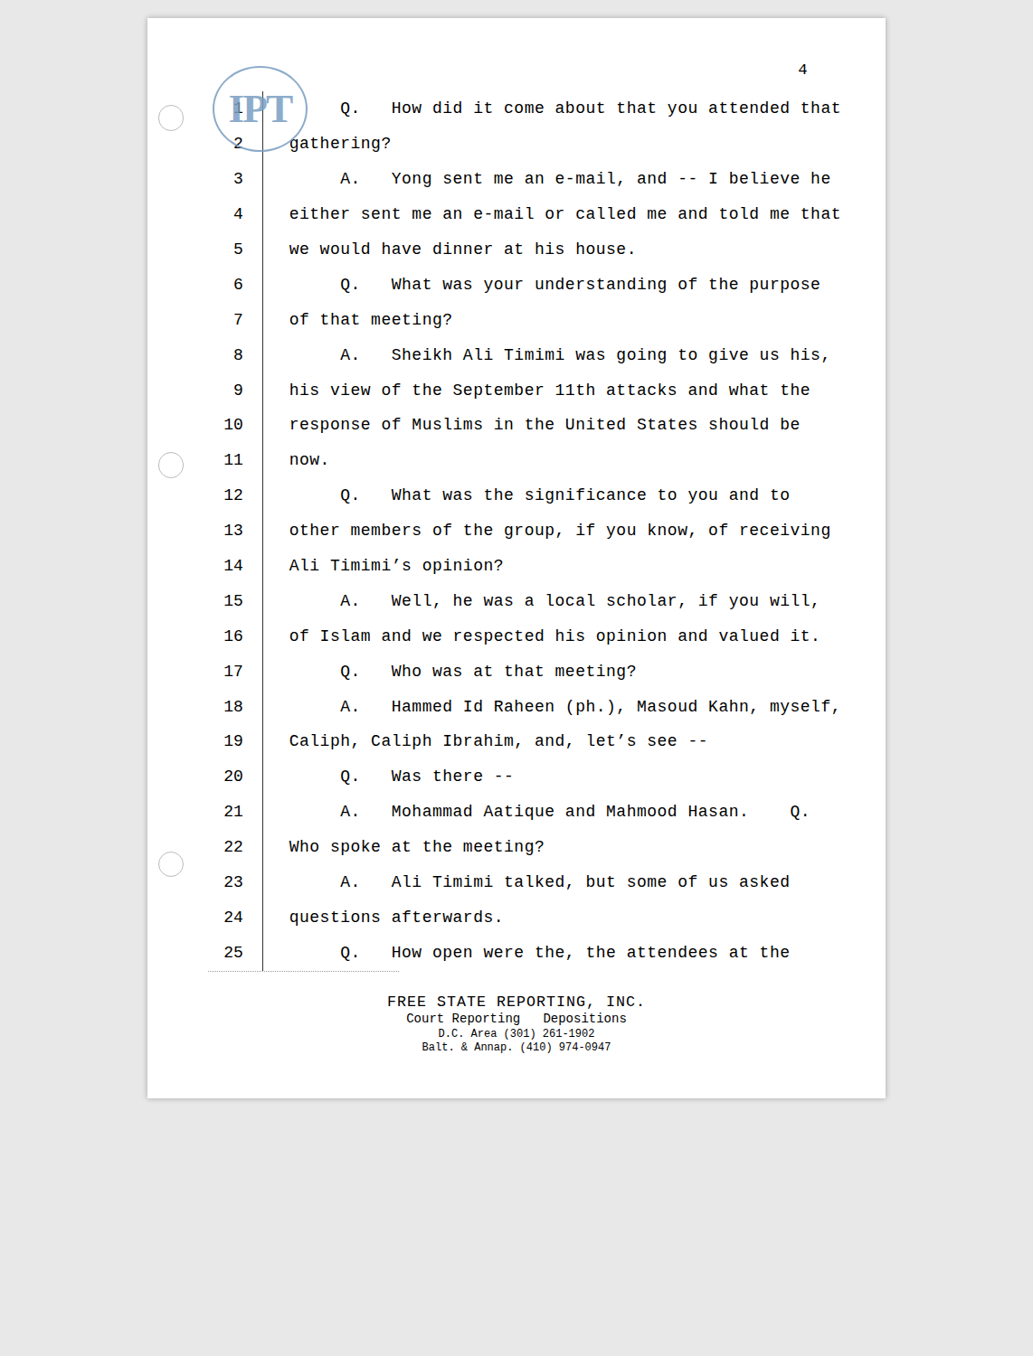4
IPT
| 1 | Q. How did it come about that you attended that |
| 2 | gathering? |
| 3 | A. Yong sent me an e-mail, and -- I believe he |
| 4 | either sent me an e-mail or called me and told me that |
| 5 | we would have dinner at his house. |
| 6 | Q. What was your understanding of the purpose |
| 7 | of that meeting? |
| 8 | A. Sheikh Ali Timimi was going to give us his, |
| 9 | his view of the September 11th attacks and what the |
| 10 | response of Muslims in the United States should be |
| 11 | now. |
| 12 | Q. What was the significance to you and to |
| 13 | other members of the group, if you know, of receiving |
| 14 | Ali Timimi’s opinion? |
| 15 | A. Well, he was a local scholar, if you will, |
| 16 | of Islam and we respected his opinion and valued it. |
| 17 | Q. Who was at that meeting? |
| 18 | A. Hammed Id Raheen (ph.), Masoud Kahn, myself, |
| 19 | Caliph, Caliph Ibrahim, and, let’s see -- |
| 20 | Q. Was there -- |
| 21 | A. Mohammad Aatique and Mahmood Hasan. Q. |
| 22 | Who spoke at the meeting? |
| 23 | A. Ali Timimi talked, but some of us asked |
| 24 | questions afterwards. |
| 25 | Q. How open were the, the attendees at the |
FREE STATE REPORTING, INC.
Court Reporting Depositions
D.C. Area (301) 261-1902
Balt. & Annap. (410) 974-0947